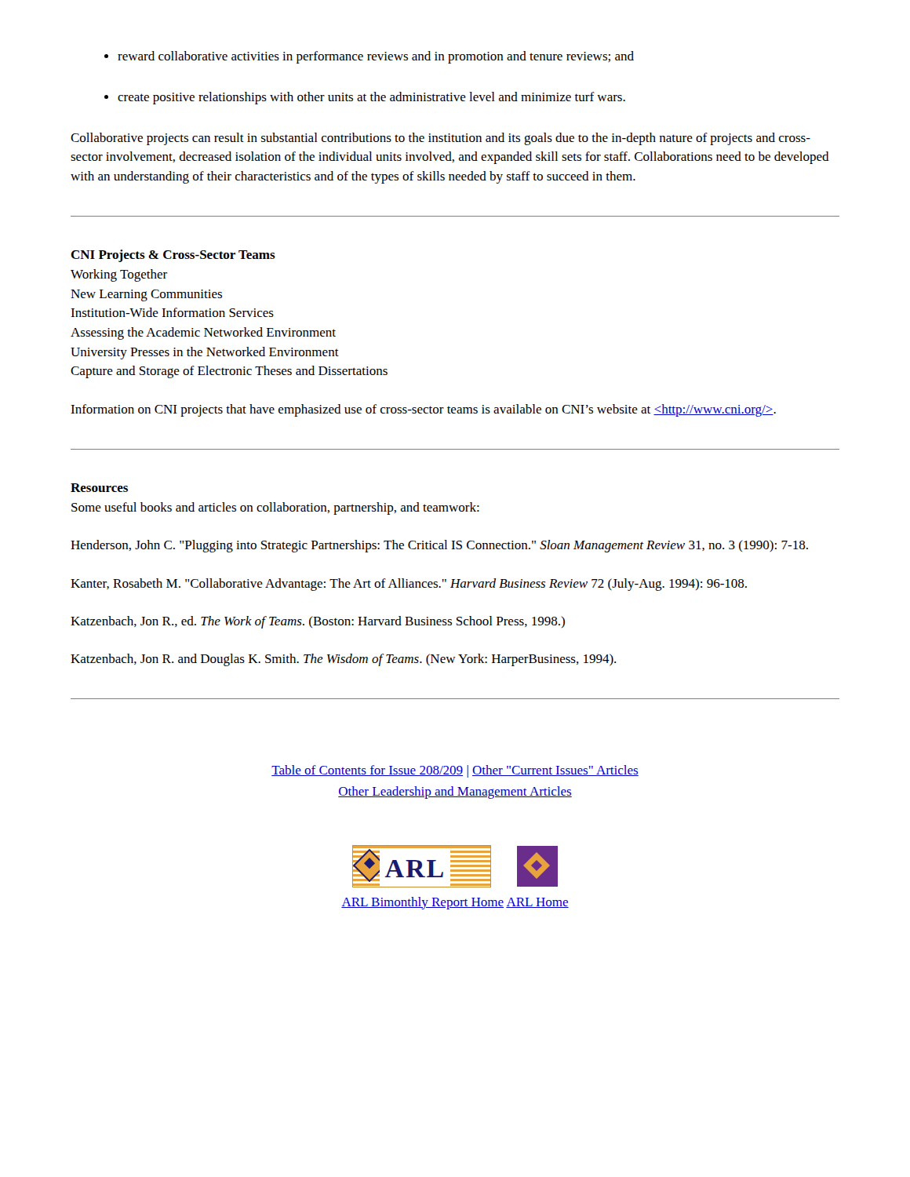reward collaborative activities in performance reviews and in promotion and tenure reviews; and
create positive relationships with other units at the administrative level and minimize turf wars.
Collaborative projects can result in substantial contributions to the institution and its goals due to the in-depth nature of projects and cross-sector involvement, decreased isolation of the individual units involved, and expanded skill sets for staff. Collaborations need to be developed with an understanding of their characteristics and of the types of skills needed by staff to succeed in them.
CNI Projects & Cross-Sector Teams
Working Together
New Learning Communities
Institution-Wide Information Services
Assessing the Academic Networked Environment
University Presses in the Networked Environment
Capture and Storage of Electronic Theses and Dissertations
Information on CNI projects that have emphasized use of cross-sector teams is available on CNI’s website at <http://www.cni.org/>.
Resources
Some useful books and articles on collaboration, partnership, and teamwork:
Henderson, John C. "Plugging into Strategic Partnerships: The Critical IS Connection." Sloan Management Review 31, no. 3 (1990): 7-18.
Kanter, Rosabeth M. "Collaborative Advantage: The Art of Alliances." Harvard Business Review 72 (July-Aug. 1994): 96-108.
Katzenbach, Jon R., ed. The Work of Teams. (Boston: Harvard Business School Press, 1998.)
Katzenbach, Jon R. and Douglas K. Smith. The Wisdom of Teams. (New York: HarperBusiness, 1994).
Table of Contents for Issue 208/209 | Other "Current Issues" Articles
Other Leadership and Management Articles
ARL
ARL Bimonthly Report Home ARL Home